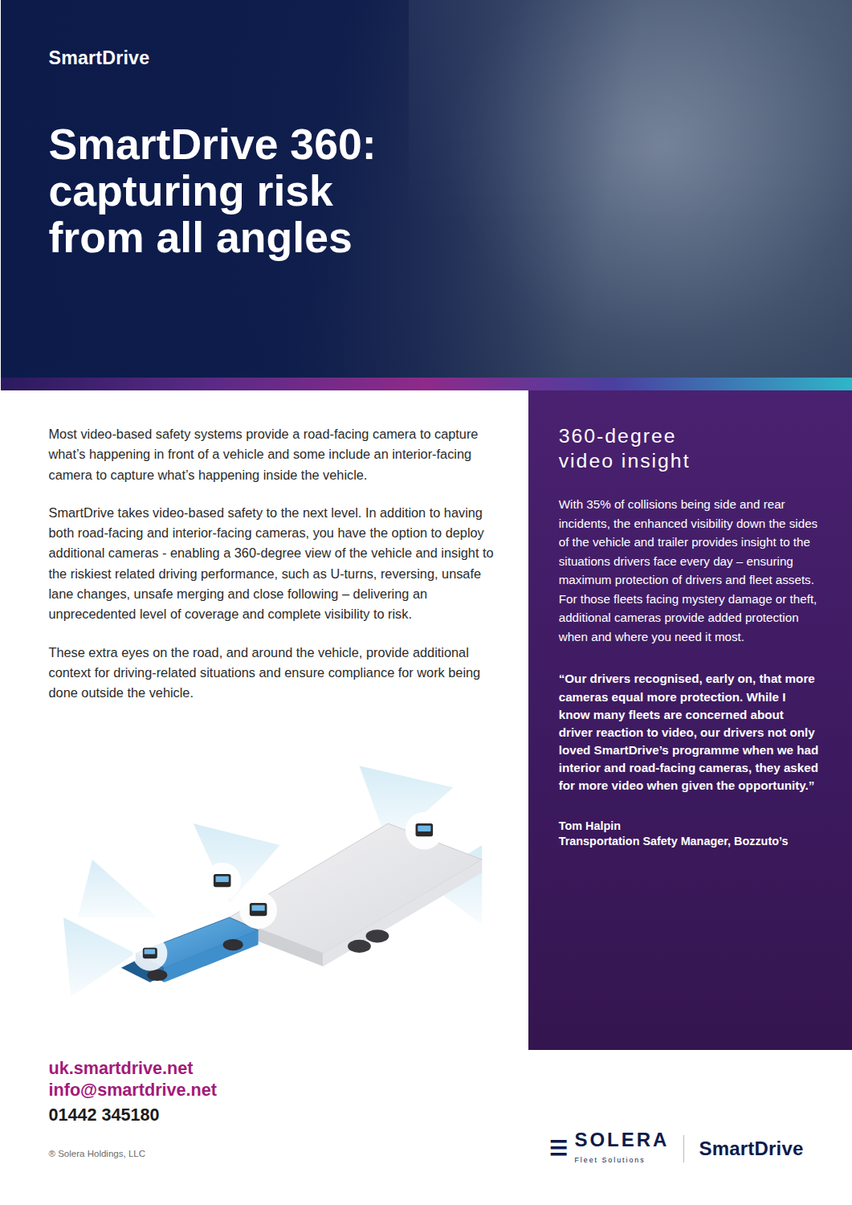SmartDrive
SmartDrive 360:
capturing risk
from all angles
Most video-based safety systems provide a road-facing camera to capture what’s happening in front of a vehicle and some include an interior-facing camera to capture what’s happening inside the vehicle.
SmartDrive takes video-based safety to the next level. In addition to having both road-facing and interior-facing cameras, you have the option to deploy additional cameras - enabling a 360-degree view of the vehicle and insight to the riskiest related driving performance, such as U-turns, reversing, unsafe lane changes, unsafe merging and close following – delivering an unprecedented level of coverage and complete visibility to risk.
These extra eyes on the road, and around the vehicle, provide additional context for driving-related situations and ensure compliance for work being done outside the vehicle.
360-degree
video insight
With 35% of collisions being side and rear incidents, the enhanced visibility down the sides of the vehicle and trailer provides insight to the situations drivers face every day – ensuring maximum protection of drivers and fleet assets. For those fleets facing mystery damage or theft, additional cameras provide added protection when and where you need it most.
“Our drivers recognised, early on, that more cameras equal more protection. While I know many fleets are concerned about driver reaction to video, our drivers not only loved SmartDrive’s programme when we had interior and road-facing cameras, they asked for more video when given the opportunity.”
Tom Halpin Transportation Safety Manager, Bozzuto’s
uk.smartdrive.net info@smartdrive.net 01442 345180
® Solera Holdings, LLC
☰ SOLERA Fleet Solutions
SmartDrive